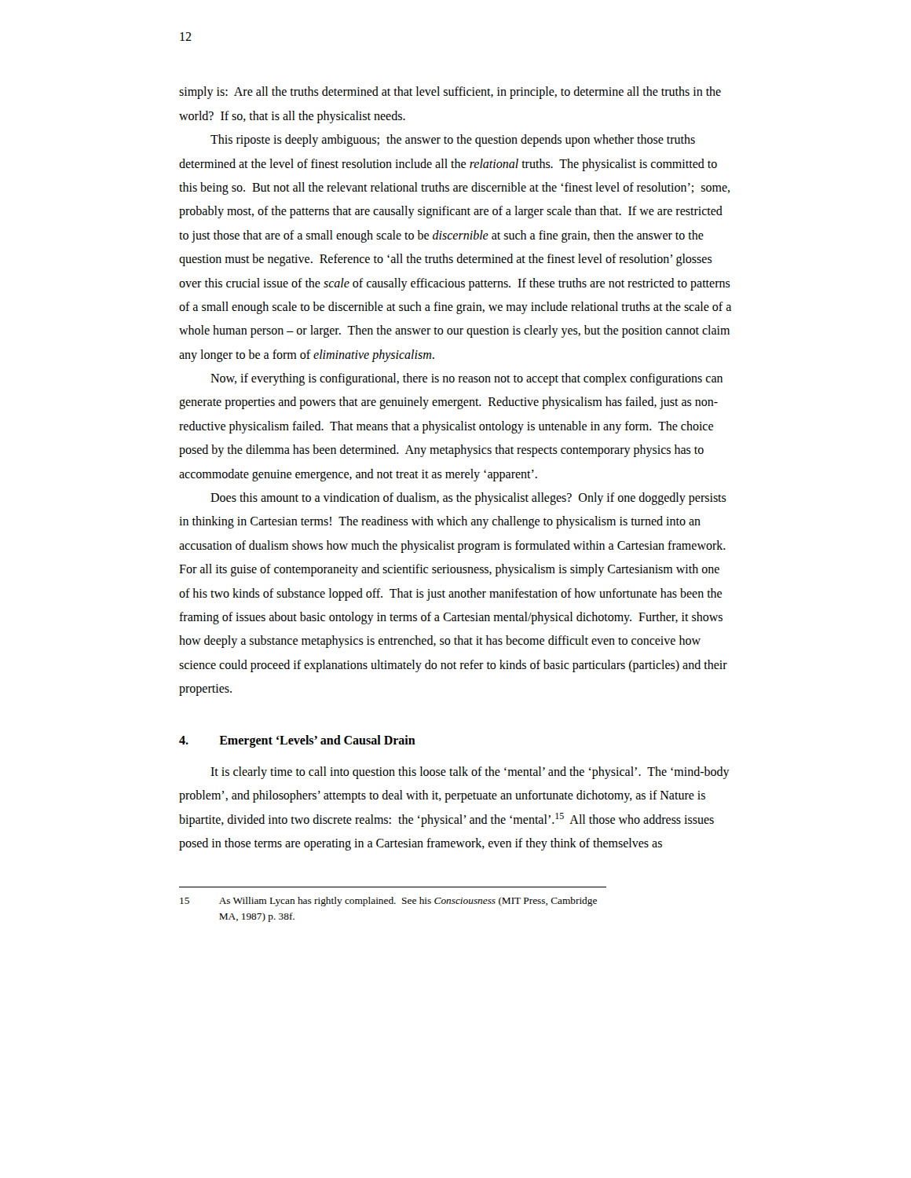12
simply is: Are all the truths determined at that level sufficient, in principle, to determine all the truths in the world? If so, that is all the physicalist needs.
This riposte is deeply ambiguous; the answer to the question depends upon whether those truths determined at the level of finest resolution include all the relational truths. The physicalist is committed to this being so. But not all the relevant relational truths are discernible at the ‘finest level of resolution’; some, probably most, of the patterns that are causally significant are of a larger scale than that. If we are restricted to just those that are of a small enough scale to be discernible at such a fine grain, then the answer to the question must be negative. Reference to ‘all the truths determined at the finest level of resolution’ glosses over this crucial issue of the scale of causally efficacious patterns. If these truths are not restricted to patterns of a small enough scale to be discernible at such a fine grain, we may include relational truths at the scale of a whole human person – or larger. Then the answer to our question is clearly yes, but the position cannot claim any longer to be a form of eliminative physicalism.
Now, if everything is configurational, there is no reason not to accept that complex configurations can generate properties and powers that are genuinely emergent. Reductive physicalism has failed, just as non-reductive physicalism failed. That means that a physicalist ontology is untenable in any form. The choice posed by the dilemma has been determined. Any metaphysics that respects contemporary physics has to accommodate genuine emergence, and not treat it as merely ‘apparent’.
Does this amount to a vindication of dualism, as the physicalist alleges? Only if one doggedly persists in thinking in Cartesian terms! The readiness with which any challenge to physicalism is turned into an accusation of dualism shows how much the physicalist program is formulated within a Cartesian framework. For all its guise of contemporaneity and scientific seriousness, physicalism is simply Cartesianism with one of his two kinds of substance lopped off. That is just another manifestation of how unfortunate has been the framing of issues about basic ontology in terms of a Cartesian mental/physical dichotomy. Further, it shows how deeply a substance metaphysics is entrenched, so that it has become difficult even to conceive how science could proceed if explanations ultimately do not refer to kinds of basic particulars (particles) and their properties.
4. Emergent ‘Levels’ and Causal Drain
It is clearly time to call into question this loose talk of the ‘mental’ and the ‘physical’. The ‘mind-body problem’, and philosophers’ attempts to deal with it, perpetuate an unfortunate dichotomy, as if Nature is bipartite, divided into two discrete realms: the ‘physical’ and the ‘mental’.15 All those who address issues posed in those terms are operating in a Cartesian framework, even if they think of themselves as
15 As William Lycan has rightly complained. See his Consciousness (MIT Press, Cambridge MA, 1987) p. 38f.